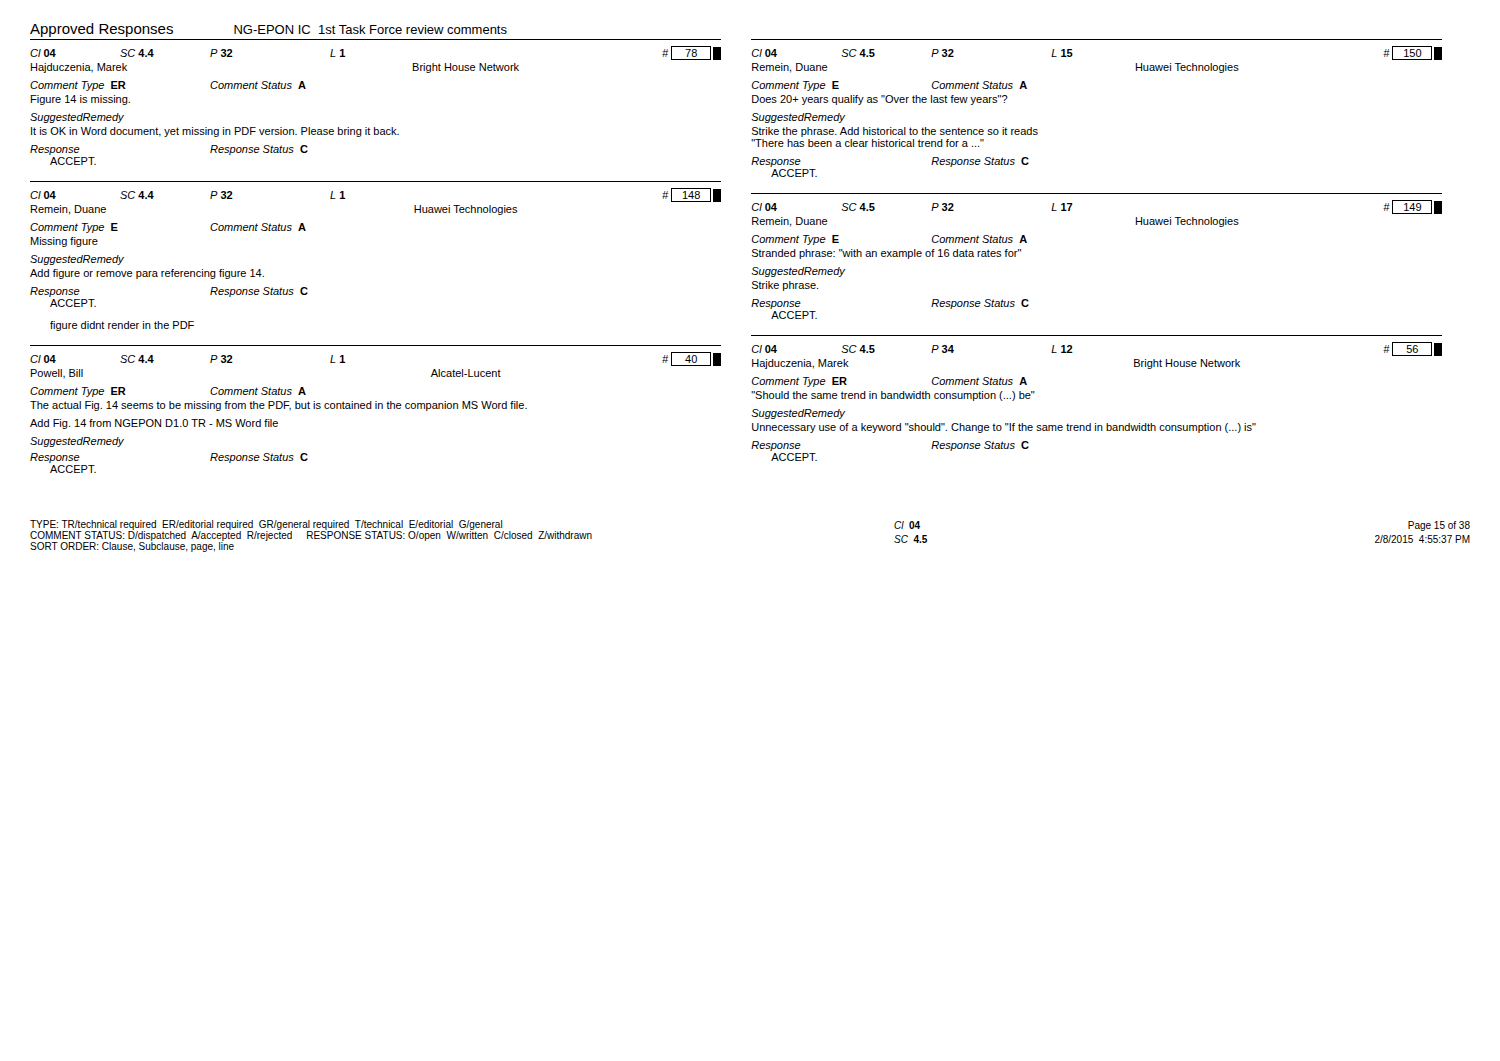Approved Responses
NG-EPON IC 1st Task Force review comments
Cl 04
SC 4.4
P 32
L 1
# 78
Hajduczenia, Marek
Bright House Network
Comment Type ER
Comment Status A
Figure 14 is missing.
SuggestedRemedy
It is OK in Word document, yet missing in PDF version. Please bring it back.
Response
Response Status C
ACCEPT.
Cl 04
SC 4.4
P 32
L 1
# 148
Remein, Duane
Huawei Technologies
Comment Type E
Comment Status A
Missing figure
SuggestedRemedy
Add figure or remove para referencing figure 14.
Response
Response Status C
ACCEPT.
figure didnt render in the PDF
Cl 04
SC 4.4
P 32
L 1
# 40
Powell, Bill
Alcatel-Lucent
Comment Type ER
Comment Status A
The actual Fig. 14 seems to be missing from the PDF, but is contained in the companion MS Word file.
Add Fig. 14 from NGEPON D1.0 TR - MS Word file
SuggestedRemedy
Response
Response Status C
ACCEPT.
Cl 04
SC 4.5
P 32
L 15
# 150
Remein, Duane
Huawei Technologies
Comment Type E
Comment Status A
Does 20+ years qualify as "Over the last few years"?
SuggestedRemedy
Strike the phrase. Add historical to the sentence so it reads
"There has been a clear historical trend for a ..."
Response
Response Status C
ACCEPT.
Cl 04
SC 4.5
P 32
L 17
# 149
Remein, Duane
Huawei Technologies
Comment Type E
Comment Status A
Stranded phrase: "with an example of 16 data rates for"
SuggestedRemedy
Strike phrase.
Response
Response Status C
ACCEPT.
Cl 04
SC 4.5
P 34
L 12
# 56
Hajduczenia, Marek
Bright House Network
Comment Type ER
Comment Status A
"Should the same trend in bandwidth consumption (...) be"
SuggestedRemedy
Unnecessary use of a keyword "should". Change to "If the same trend in bandwidth consumption (...) is"
Response
Response Status C
ACCEPT.
TYPE: TR/technical required ER/editorial required GR/general required T/technical E/editorial G/general
COMMENT STATUS: D/dispatched A/accepted R/rejected RESPONSE STATUS: O/open W/written C/closed Z/withdrawn
SORT ORDER: Clause, Subclause, page, line
Cl 04
SC 4.5
Page 15 of 38
2/8/2015 4:55:37 PM